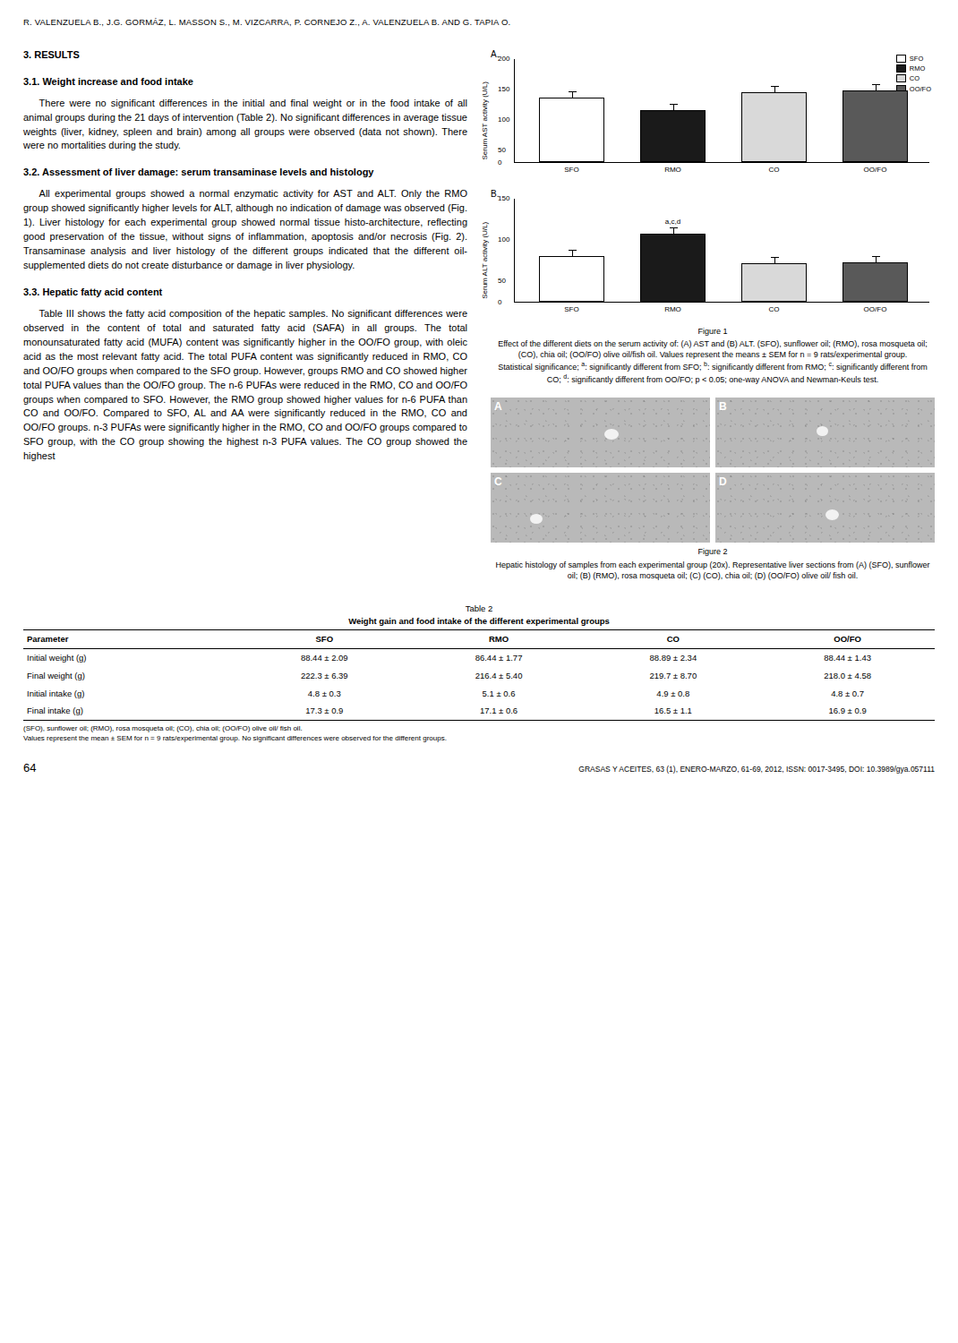R. VALENZUELA B., J.G. GORMÁZ, L. MASSON S., M. VIZCARRA, P. CORNEJO Z., A. VALENZUELA B. AND G. TAPIA O.
3. RESULTS
3.1. Weight increase and food intake
There were no significant differences in the initial and final weight or in the food intake of all animal groups during the 21 days of intervention (Table 2). No significant differences in average tissue weights (liver, kidney, spleen and brain) among all groups were observed (data not shown). There were no mortalities during the study.
3.2. Assessment of liver damage: serum transaminase levels and histology
All experimental groups showed a normal enzymatic activity for AST and ALT. Only the RMO group showed significantly higher levels for ALT, although no indication of damage was observed (Fig. 1). Liver histology for each experimental group showed normal tissue histo-architecture, reflecting good preservation of the tissue, without signs of inflammation, apoptosis and/or necrosis (Fig. 2). Transaminase analysis and liver histology of the different groups indicated that the different oil-supplemented diets do not create disturbance or damage in liver physiology.
3.3. Hepatic fatty acid content
Table III shows the fatty acid composition of the hepatic samples. No significant differences were observed in the content of total and saturated fatty acid (SAFA) in all groups. The total monounsaturated fatty acid (MUFA) content was significantly higher in the OO/FO group, with oleic acid as the most relevant fatty acid. The total PUFA content was significantly reduced in RMO, CO and OO/FO groups when compared to the SFO group. However, groups RMO and CO showed higher total PUFA values than the OO/FO group. The n-6 PUFAs were reduced in the RMO, CO and OO/FO groups when compared to SFO. However, the RMO group showed higher values for n-6 PUFA than CO and OO/FO. Compared to SFO, AL and AA were significantly reduced in the RMO, CO and OO/FO groups. n-3 PUFAs were significantly higher in the RMO, CO and OO/FO groups compared to SFO group, with the CO group showing the highest n-3 PUFA values. The CO group showed the highest
A.
Serum AST activity (U/L) 200 150 100 50 0
SFO
RMO
CO
OO/FO
SFO RMO CO OO/FO
B.
Serum ALT activity (U/L) 150 100 50 0
a,c,d
SFO RMO CO OO/FO
Figure 1 Effect of the different diets on the serum activity of: (A) AST and (B) ALT. (SFO), sunflower oil; (RMO), rosa mosqueta oil; (CO), chia oil; (OO/FO) olive oil/fish oil. Values represent the means ± SEM for n = 9 rats/experimental group.
Statistical significance; a: significantly different from SFO; b: significantly different from RMO; c: significantly different from CO; d: significantly different from OO/FO; p < 0.05; one-way ANOVA and Newman-Keuls test.
A
B
C
D
Figure 2 Hepatic histology of samples from each experimental group (20x). Representative liver sections from (A) (SFO), sunflower oil; (B) (RMO), rosa mosqueta oil; (C) (CO), chia oil; (D) (OO/FO) olive oil/ fish oil.
Table 2 Weight gain and food intake of the different experimental groups
| Parameter | SFO | RMO | CO | OO/FO |
| --- | --- | --- | --- | --- |
| Initial weight (g) | 88.44 ± 2.09 | 86.44 ± 1.77 | 88.89 ± 2.34 | 88.44 ± 1.43 |
| Final weight (g) | 222.3 ± 6.39 | 216.4 ± 5.40 | 219.7 ± 8.70 | 218.0 ± 4.58 |
| Initial intake (g) | 4.8 ± 0.3 | 5.1 ± 0.6 | 4.9 ± 0.8 | 4.8 ± 0.7 |
| Final intake (g) | 17.3 ± 0.9 | 17.1 ± 0.6 | 16.5 ± 1.1 | 16.9 ± 0.9 |
(SFO), sunflower oil; (RMO), rosa mosqueta oil; (CO), chia oil; (OO/FO) olive oil/ fish oil.
Values represent the mean ± SEM for n = 9 rats/experimental group. No significant differences were observed for the different groups.
64 GRASAS Y ACEITES, 63 (1), ENERO-MARZO, 61-69, 2012, ISSN: 0017-3495, DOI: 10.3989/gya.057111